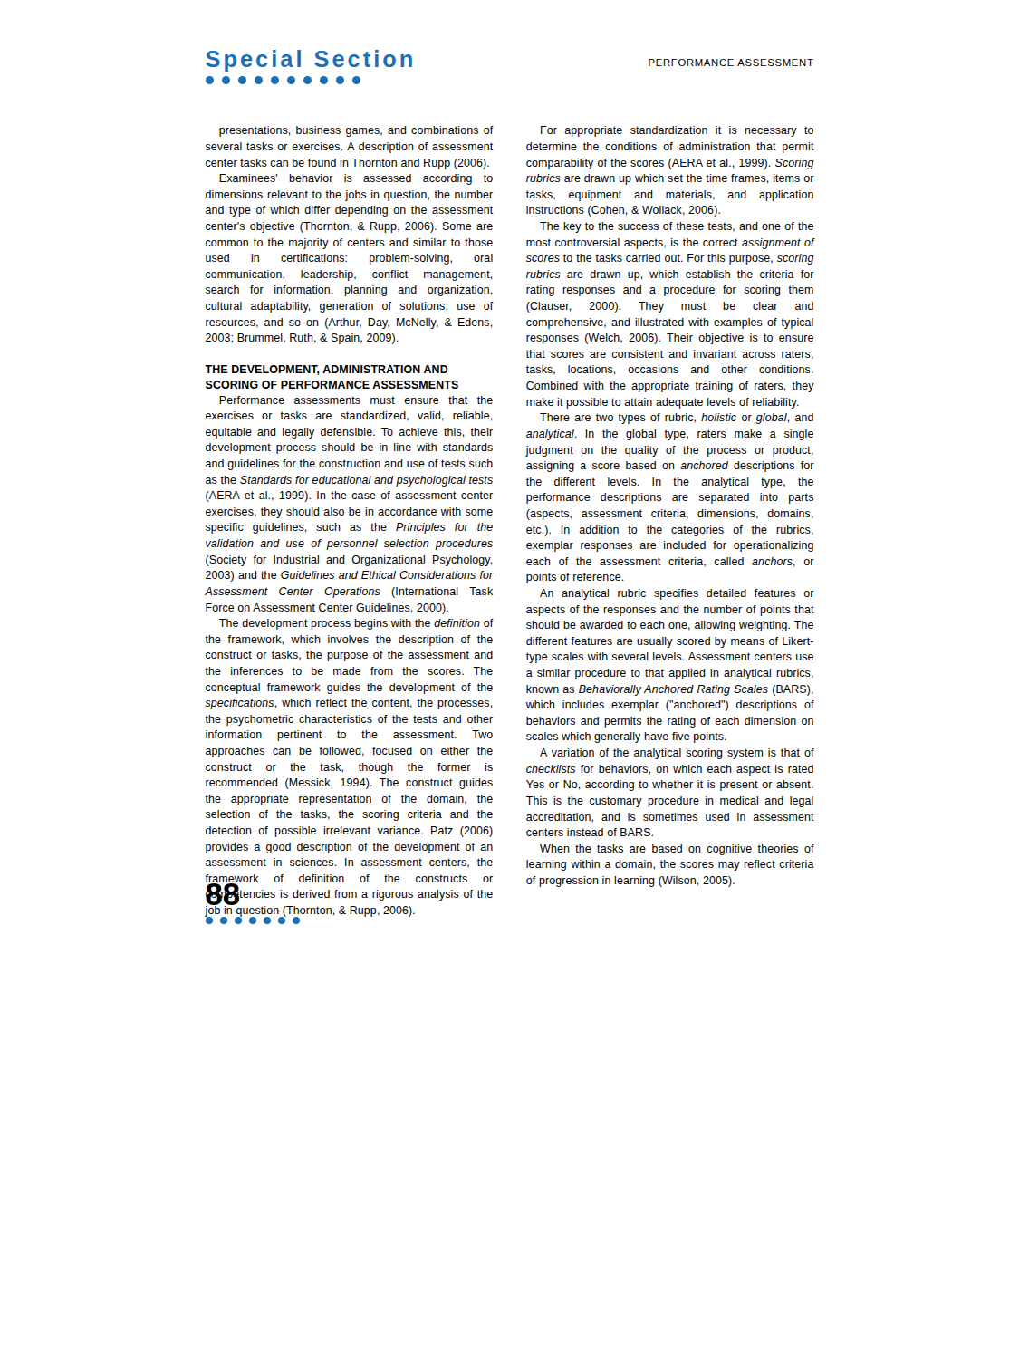Special Section
PERFORMANCE ASSESSMENT
presentations, business games, and combinations of several tasks or exercises. A description of assessment center tasks can be found in Thornton and Rupp (2006).
Examinees' behavior is assessed according to dimensions relevant to the jobs in question, the number and type of which differ depending on the assessment center's objective (Thornton, & Rupp, 2006). Some are common to the majority of centers and similar to those used in certifications: problem-solving, oral communication, leadership, conflict management, search for information, planning and organization, cultural adaptability, generation of solutions, use of resources, and so on (Arthur, Day, McNelly, & Edens, 2003; Brummel, Ruth, & Spain, 2009).
THE DEVELOPMENT, ADMINISTRATION AND SCORING OF PERFORMANCE ASSESSMENTS
Performance assessments must ensure that the exercises or tasks are standardized, valid, reliable, equitable and legally defensible. To achieve this, their development process should be in line with standards and guidelines for the construction and use of tests such as the Standards for educational and psychological tests (AERA et al., 1999). In the case of assessment center exercises, they should also be in accordance with some specific guidelines, such as the Principles for the validation and use of personnel selection procedures (Society for Industrial and Organizational Psychology, 2003) and the Guidelines and Ethical Considerations for Assessment Center Operations (International Task Force on Assessment Center Guidelines, 2000).
The development process begins with the definition of the framework, which involves the description of the construct or tasks, the purpose of the assessment and the inferences to be made from the scores. The conceptual framework guides the development of the specifications, which reflect the content, the processes, the psychometric characteristics of the tests and other information pertinent to the assessment. Two approaches can be followed, focused on either the construct or the task, though the former is recommended (Messick, 1994). The construct guides the appropriate representation of the domain, the selection of the tasks, the scoring criteria and the detection of possible irrelevant variance. Patz (2006) provides a good description of the development of an assessment in sciences. In assessment centers, the framework of definition of the constructs or competencies is derived from a rigorous analysis of the job in question (Thornton, & Rupp, 2006).
For appropriate standardization it is necessary to determine the conditions of administration that permit comparability of the scores (AERA et al., 1999). Scoring rubrics are drawn up which set the time frames, items or tasks, equipment and materials, and application instructions (Cohen, & Wollack, 2006).
The key to the success of these tests, and one of the most controversial aspects, is the correct assignment of scores to the tasks carried out. For this purpose, scoring rubrics are drawn up, which establish the criteria for rating responses and a procedure for scoring them (Clauser, 2000). They must be clear and comprehensive, and illustrated with examples of typical responses (Welch, 2006). Their objective is to ensure that scores are consistent and invariant across raters, tasks, locations, occasions and other conditions. Combined with the appropriate training of raters, they make it possible to attain adequate levels of reliability.
There are two types of rubric, holistic or global, and analytical. In the global type, raters make a single judgment on the quality of the process or product, assigning a score based on anchored descriptions for the different levels. In the analytical type, the performance descriptions are separated into parts (aspects, assessment criteria, dimensions, domains, etc.). In addition to the categories of the rubrics, exemplar responses are included for operationalizing each of the assessment criteria, called anchors, or points of reference.
An analytical rubric specifies detailed features or aspects of the responses and the number of points that should be awarded to each one, allowing weighting. The different features are usually scored by means of Likert-type scales with several levels. Assessment centers use a similar procedure to that applied in analytical rubrics, known as Behaviorally Anchored Rating Scales (BARS), which includes exemplar ("anchored") descriptions of behaviors and permits the rating of each dimension on scales which generally have five points.
A variation of the analytical scoring system is that of checklists for behaviors, on which each aspect is rated Yes or No, according to whether it is present or absent. This is the customary procedure in medical and legal accreditation, and is sometimes used in assessment centers instead of BARS.
When the tasks are based on cognitive theories of learning within a domain, the scores may reflect criteria of progression in learning (Wilson, 2005).
88